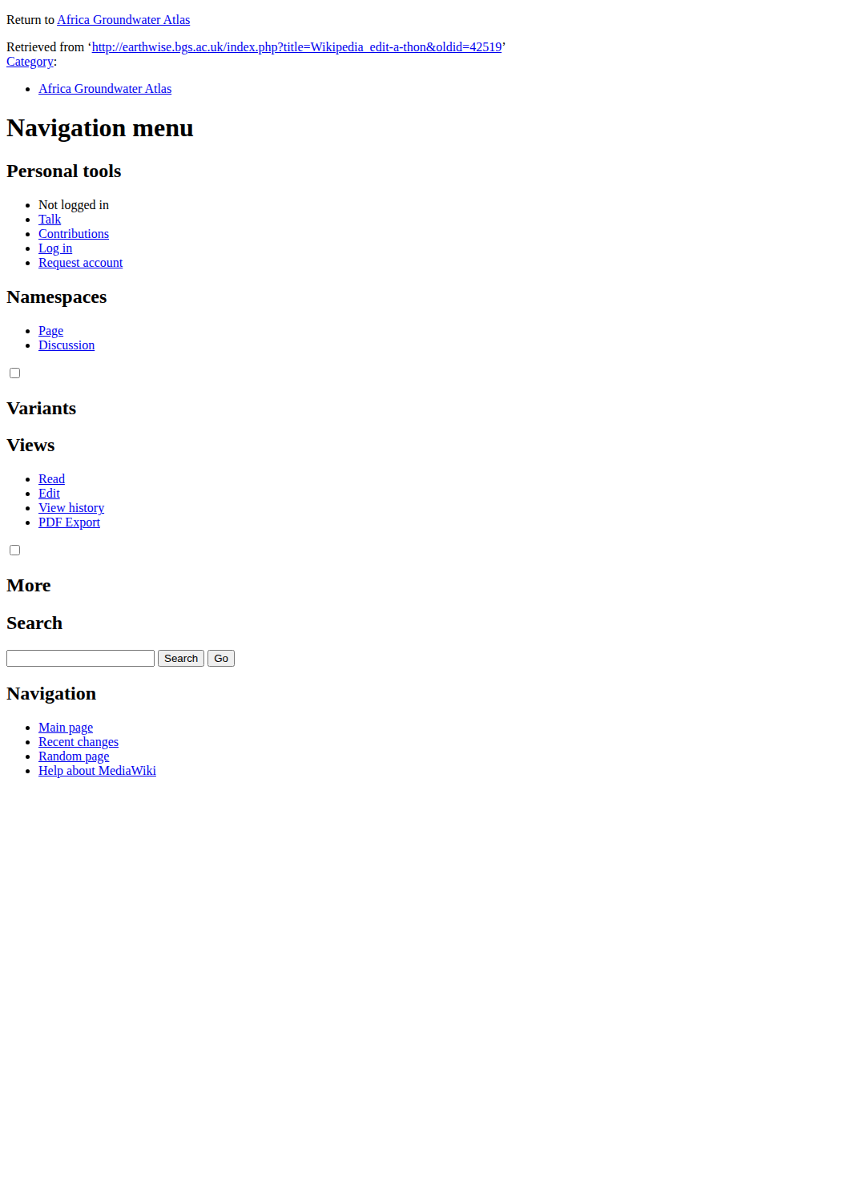Return to Africa Groundwater Atlas
Retrieved from ‘http://earthwise.bgs.ac.uk/index.php?title=Wikipedia_edit-a-thon&oldid=42519’
Category:
Africa Groundwater Atlas
Navigation menu
Personal tools
Not logged in
Talk
Contributions
Log in
Request account
Namespaces
Page
Discussion
Variants
Views
Read
Edit
View history
PDF Export
More
Search
Navigation
Main page
Recent changes
Random page
Help about MediaWiki